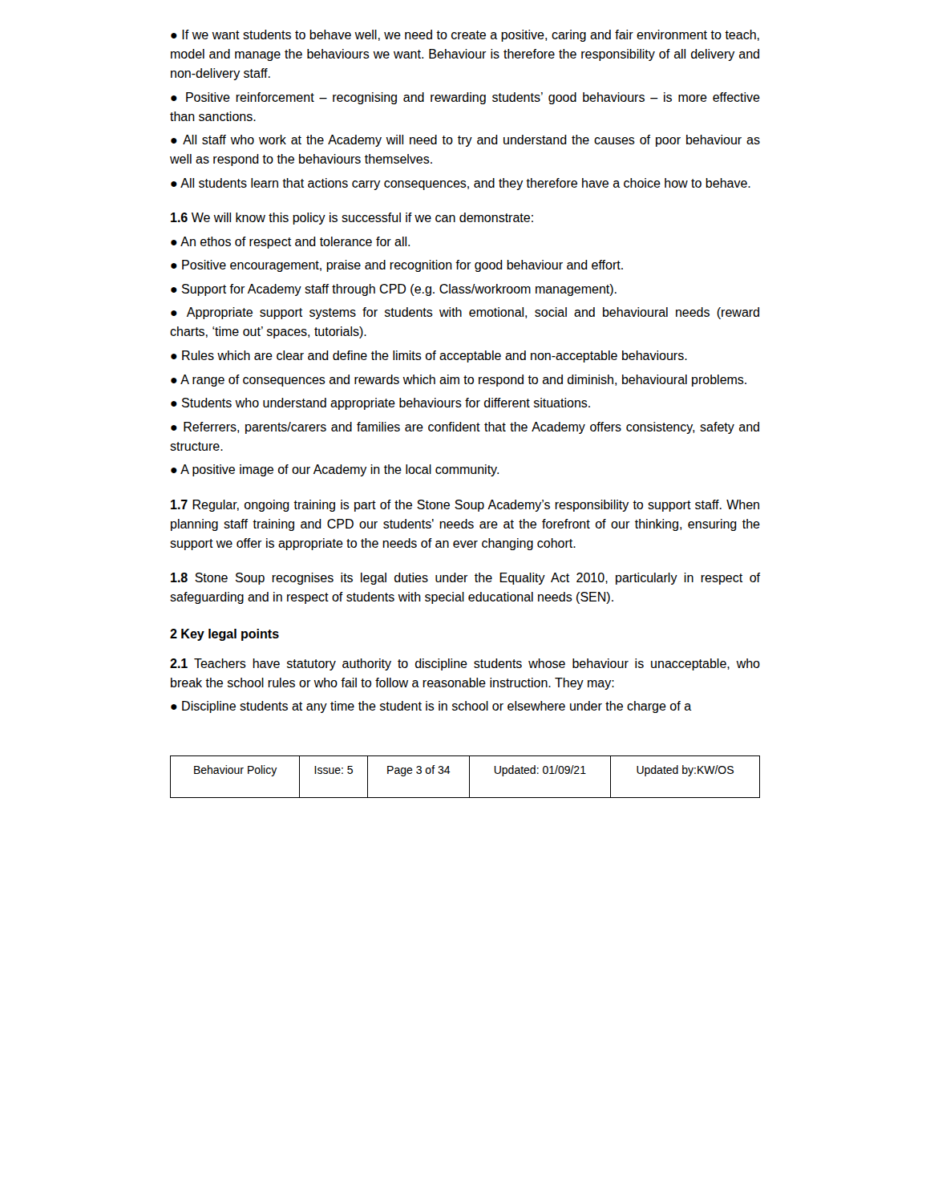● If we want students to behave well, we need to create a positive, caring and fair environment to teach, model and manage the behaviours we want. Behaviour is therefore the responsibility of all delivery and non-delivery staff.
● Positive reinforcement – recognising and rewarding students’ good behaviours – is more effective than sanctions.
● All staff who work at the Academy will need to try and understand the causes of poor behaviour as well as respond to the behaviours themselves.
● All students learn that actions carry consequences, and they therefore have a choice how to behave.
1.6 We will know this policy is successful if we can demonstrate:
● An ethos of respect and tolerance for all.
● Positive encouragement, praise and recognition for good behaviour and effort.
● Support for Academy staff through CPD (e.g. Class/workroom management).
● Appropriate support systems for students with emotional, social and behavioural needs (reward charts, ‘time out’ spaces, tutorials).
● Rules which are clear and define the limits of acceptable and non-acceptable behaviours.
● A range of consequences and rewards which aim to respond to and diminish, behavioural problems.
● Students who understand appropriate behaviours for different situations.
● Referrers, parents/carers and families are confident that the Academy offers consistency, safety and structure.
● A positive image of our Academy in the local community.
1.7 Regular, ongoing training is part of the Stone Soup Academy’s responsibility to support staff. When planning staff training and CPD our students' needs are at the forefront of our thinking, ensuring the support we offer is appropriate to the needs of an ever changing cohort.
1.8 Stone Soup recognises its legal duties under the Equality Act 2010, particularly in respect of safeguarding and in respect of students with special educational needs (SEN).
2 Key legal points
2.1 Teachers have statutory authority to discipline students whose behaviour is unacceptable, who break the school rules or who fail to follow a reasonable instruction. They may:
● Discipline students at any time the student is in school or elsewhere under the charge of a
| Behaviour Policy | Issue: 5 | Page 3 of 34 | Updated: 01/09/21 | Updated by:KW/OS |